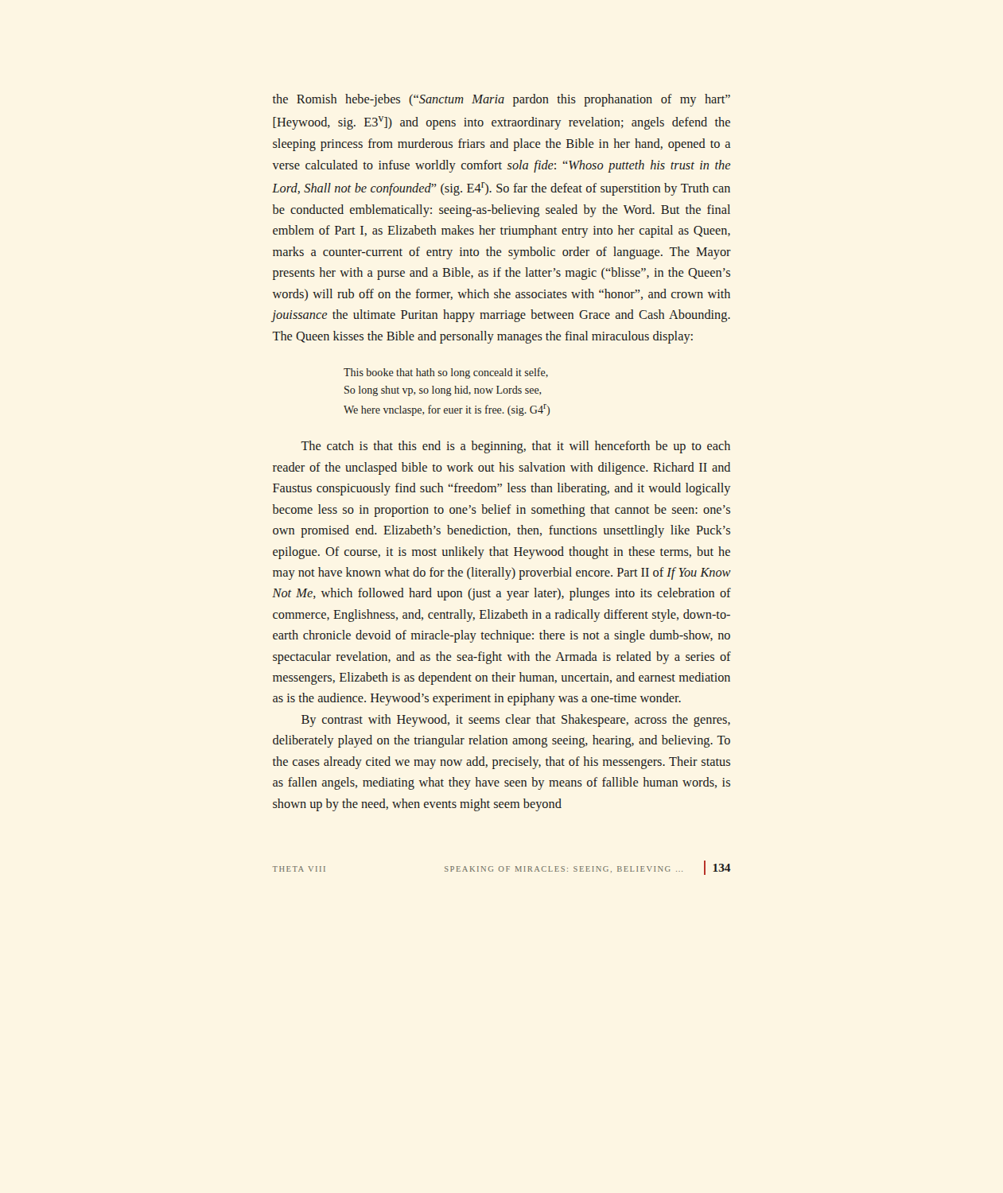the Romish hebe-jebes (“Sanctum Maria pardon this prophanation of my hart” [Heywood, sig. E3v]) and opens into extraordinary revelation; angels defend the sleeping princess from murderous friars and place the Bible in her hand, opened to a verse calculated to infuse worldly comfort sola fide: “Whoso putteth his trust in the Lord, Shall not be confounded” (sig. E4r). So far the defeat of superstition by Truth can be conducted emblematically: seeing-as-believing sealed by the Word. But the final emblem of Part I, as Elizabeth makes her triumphant entry into her capital as Queen, marks a counter-current of entry into the symbolic order of language. The Mayor presents her with a purse and a Bible, as if the latter’s magic (“blisse”, in the Queen’s words) will rub off on the former, which she associates with “honor”, and crown with jouissance the ultimate Puritan happy marriage between Grace and Cash Abounding. The Queen kisses the Bible and personally manages the final miraculous display:
This booke that hath so long conceald it selfe,
So long shut vp, so long hid, now Lords see,
We here vnclaspe, for euer it is free. (sig. G4r)
The catch is that this end is a beginning, that it will henceforth be up to each reader of the unclasped bible to work out his salvation with diligence. Richard II and Faustus conspicuously find such “freedom” less than liberating, and it would logically become less so in proportion to one’s belief in something that cannot be seen: one’s own promised end. Elizabeth’s benediction, then, functions unsettlingly like Puck’s epilogue. Of course, it is most unlikely that Heywood thought in these terms, but he may not have known what do for the (literally) proverbial encore. Part II of If You Know Not Me, which followed hard upon (just a year later), plunges into its celebration of commerce, Englishness, and, centrally, Elizabeth in a radically different style, down-to-earth chronicle devoid of miracle-play technique: there is not a single dumb-show, no spectacular revelation, and as the sea-fight with the Armada is related by a series of messengers, Elizabeth is as dependent on their human, uncertain, and earnest mediation as is the audience. Heywood’s experiment in epiphany was a one-time wonder.
By contrast with Heywood, it seems clear that Shakespeare, across the genres, deliberately played on the triangular relation among seeing, hearing, and believing. To the cases already cited we may now add, precisely, that of his messengers. Their status as fallen angels, mediating what they have seen by means of fallible human words, is shown up by the need, when events might seem beyond
Theta VIII Speaking of Miracles: Seeing, Believing … 134